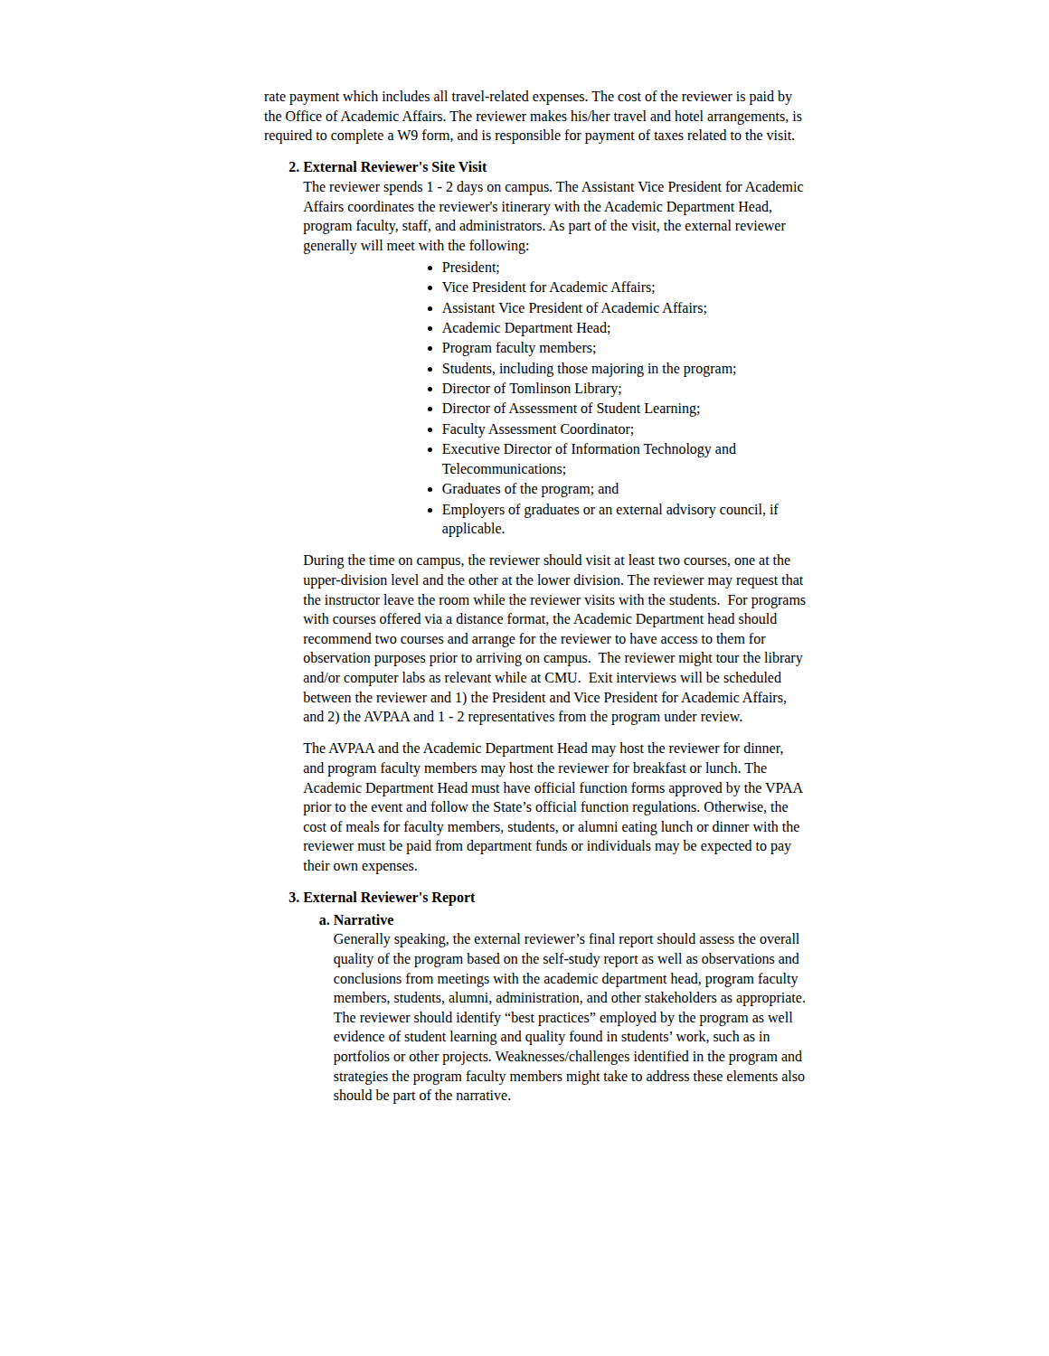rate payment which includes all travel-related expenses. The cost of the reviewer is paid by the Office of Academic Affairs. The reviewer makes his/her travel and hotel arrangements, is required to complete a W9 form, and is responsible for payment of taxes related to the visit.
External Reviewer's Site Visit
The reviewer spends 1 - 2 days on campus. The Assistant Vice President for Academic Affairs coordinates the reviewer's itinerary with the Academic Department Head, program faculty, staff, and administrators. As part of the visit, the external reviewer generally will meet with the following:
President;
Vice President for Academic Affairs;
Assistant Vice President of Academic Affairs;
Academic Department Head;
Program faculty members;
Students, including those majoring in the program;
Director of Tomlinson Library;
Director of Assessment of Student Learning;
Faculty Assessment Coordinator;
Executive Director of Information Technology and Telecommunications;
Graduates of the program; and
Employers of graduates or an external advisory council, if applicable.
During the time on campus, the reviewer should visit at least two courses, one at the upper-division level and the other at the lower division. The reviewer may request that the instructor leave the room while the reviewer visits with the students. For programs with courses offered via a distance format, the Academic Department head should recommend two courses and arrange for the reviewer to have access to them for observation purposes prior to arriving on campus. The reviewer might tour the library and/or computer labs as relevant while at CMU. Exit interviews will be scheduled between the reviewer and 1) the President and Vice President for Academic Affairs, and 2) the AVPAA and 1 - 2 representatives from the program under review.
The AVPAA and the Academic Department Head may host the reviewer for dinner, and program faculty members may host the reviewer for breakfast or lunch. The Academic Department Head must have official function forms approved by the VPAA prior to the event and follow the State’s official function regulations. Otherwise, the cost of meals for faculty members, students, or alumni eating lunch or dinner with the reviewer must be paid from department funds or individuals may be expected to pay their own expenses.
External Reviewer's Report
Narrative
Generally speaking, the external reviewer’s final report should assess the overall quality of the program based on the self-study report as well as observations and conclusions from meetings with the academic department head, program faculty members, students, alumni, administration, and other stakeholders as appropriate. The reviewer should identify “best practices” employed by the program as well evidence of student learning and quality found in students’ work, such as in portfolios or other projects. Weaknesses/challenges identified in the program and strategies the program faculty members might take to address these elements also should be part of the narrative.